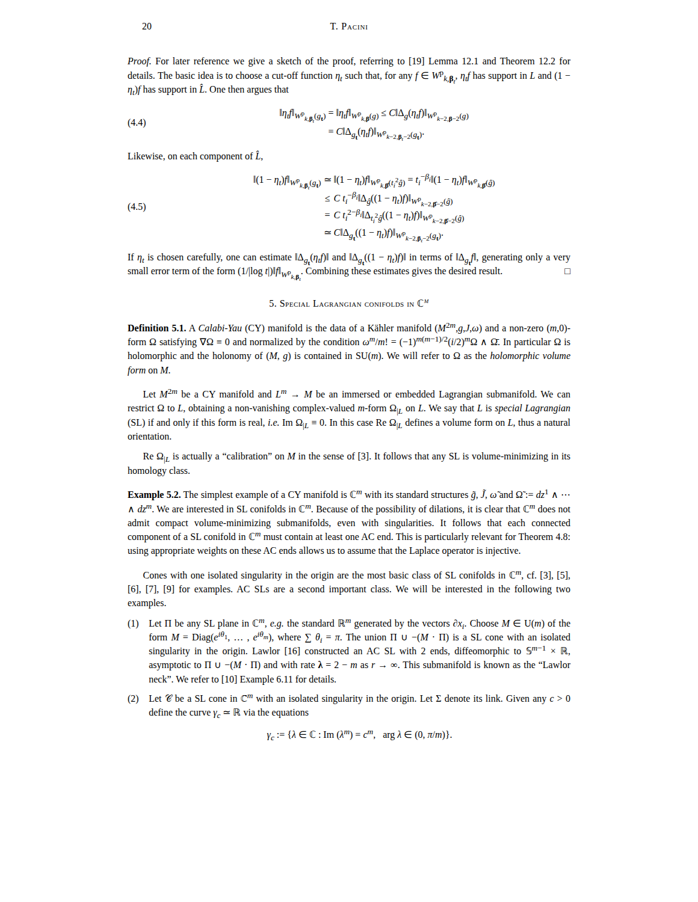20 T. Pacini
Proof. For later reference we give a sketch of the proof, referring to [19] Lemma 12.1 and Theorem 12.2 for details. The basic idea is to choose a cut-off function ηt such that, for any f ∈ Wpk,βt, ηtf has support in L and (1 − ηt)f has support in L̂. One then argues that
(4.4)
‖ηtf‖Wpk,βt(gt) = ‖ηtf‖Wpk,β(g) ≤ C‖Δg(ηtf)‖Wpk−2,β−2(g) = C‖Δgt(ηtf)‖Wpk−2,βt−2(gt).
Likewise, on each component of L̂,
(4.5)
‖(1 − ηt)f‖Wpk,βt(gt) ≃ ‖(1 − ηt)f‖Wpk,β̂(ti2ĝ) = ti−βi‖(1 − ηt)f‖Wpk,β̂(ĝ) ≤ C ti−βi‖Δĝ((1 − ηt)f)‖Wpk−2,β̂−2(ĝ) = C ti2−βi‖Δti2ĝ((1 − ηt)f)‖Wpk−2,β̂−2(ĝ) ≃ C‖Δgt((1 − ηt)f)‖Wpk−2,βt−2(gt).
If ηt is chosen carefully, one can estimate ‖Δgt(ηtf)‖ and ‖Δgt((1 − ηt)f)‖ in terms of ‖Δgtf‖, generating only a very small error term of the form (1/|log t|)‖f‖Wpk,βt. Combining these estimates gives the desired result. □
5. Special Lagrangian conifolds in ℂm
Definition 5.1. A Calabi-Yau (CY) manifold is the data of a Kähler manifold (M2m,g,J,ω) and a non-zero (m,0)-form Ω satisfying ∇Ω ≡ 0 and normalized by the condition ωm/m! = (−1)m(m−1)/2(i/2)mΩ ∧ Ω̄. In particular Ω is holomorphic and the holonomy of (M, g) is contained in SU(m). We will refer to Ω as the holomorphic volume form on M.
Let M2m be a CY manifold and Lm → M be an immersed or embedded Lagrangian submanifold. We can restrict Ω to L, obtaining a non-vanishing complex-valued m-form Ω|L on L. We say that L is special Lagrangian (SL) if and only if this form is real, i.e. Im Ω|L ≡ 0. In this case Re Ω|L defines a volume form on L, thus a natural orientation.
Re Ω|L is actually a “calibration” on M in the sense of [3]. It follows that any SL is volume-minimizing in its homology class.
Example 5.2. The simplest example of a CY manifold is ℂm with its standard structures g̃, J̃, ω̃ and Ω̃ := dz1 ∧ ⋯ ∧ dzm. We are interested in SL conifolds in ℂm. Because of the possibility of dilations, it is clear that ℂm does not admit compact volume-minimizing submanifolds, even with singularities. It follows that each connected component of a SL conifold in ℂm must contain at least one AC end. This is particularly relevant for Theorem 4.8: using appropriate weights on these AC ends allows us to assume that the Laplace operator is injective.
Cones with one isolated singularity in the origin are the most basic class of SL conifolds in ℂm, cf. [3], [5], [6], [7], [9] for examples. AC SLs are a second important class. We will be interested in the following two examples.
Let Π be any SL plane in ℂm, e.g. the standard ℝm generated by the vectors ∂xi. Choose M ∈ U(m) of the form M = Diag(eiθ1, … , eiθm), where ∑ θi = π. The union Π ∪ −(M · Π) is a SL cone with an isolated singularity in the origin. Lawlor [16] constructed an AC SL with 2 ends, diffeomorphic to 𝕊m−1 × ℝ, asymptotic to Π ∪ −(M · Π) and with rate λ = 2 − m as r → ∞. This submanifold is known as the “Lawlor neck”. We refer to [10] Example 6.11 for details.
Let 𝒞 be a SL cone in ℂm with an isolated singularity in the origin. Let Σ denote its link. Given any c > 0 define the curve γc ≃ ℝ via the equations
γc := {λ ∈ ℂ : Im (λm) = cm, arg λ ∈ (0, π/m)}.